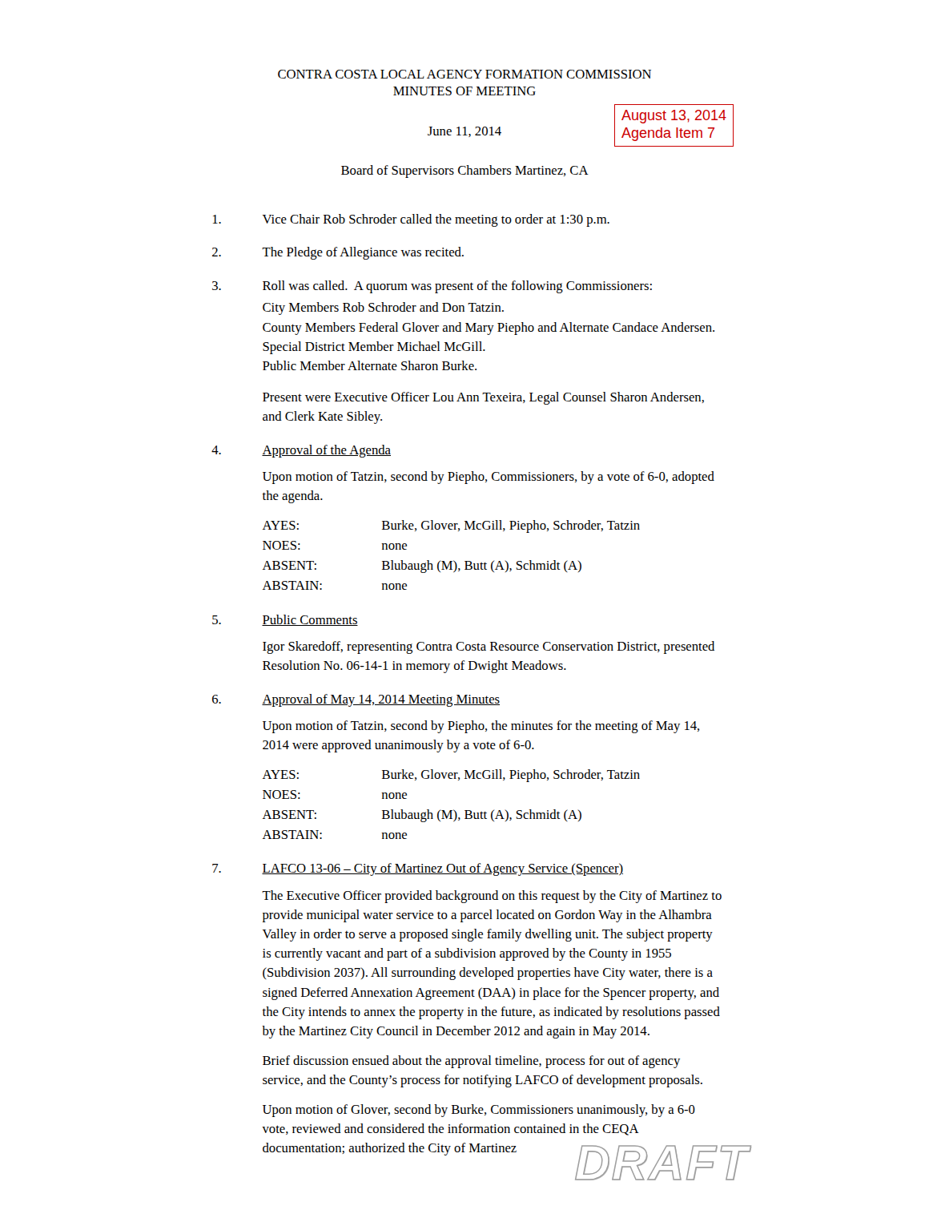August 13, 2014
Agenda Item 7
CONTRA COSTA LOCAL AGENCY FORMATION COMMISSION MINUTES OF MEETING
June 11, 2014
Board of Supervisors Chambers Martinez, CA
Vice Chair Rob Schroder called the meeting to order at 1:30 p.m.
The Pledge of Allegiance was recited.
Roll was called. A quorum was present of the following Commissioners:
City Members Rob Schroder and Don Tatzin.
County Members Federal Glover and Mary Piepho and Alternate Candace Andersen.
Special District Member Michael McGill.
Public Member Alternate Sharon Burke.
Present were Executive Officer Lou Ann Texeira, Legal Counsel Sharon Andersen, and Clerk Kate Sibley.
Approval of the Agenda
Upon motion of Tatzin, second by Piepho, Commissioners, by a vote of 6-0, adopted the agenda.
| AYES: | Burke, Glover, McGill, Piepho, Schroder, Tatzin |
| NOES: | none |
| ABSENT: | Blubaugh (M), Butt (A), Schmidt (A) |
| ABSTAIN: | none |
Public Comments
Igor Skaredoff, representing Contra Costa Resource Conservation District, presented Resolution No. 06-14-1 in memory of Dwight Meadows.
Approval of May 14, 2014 Meeting Minutes
Upon motion of Tatzin, second by Piepho, the minutes for the meeting of May 14, 2014 were approved unanimously by a vote of 6-0.
| AYES: | Burke, Glover, McGill, Piepho, Schroder, Tatzin |
| NOES: | none |
| ABSENT: | Blubaugh (M), Butt (A), Schmidt (A) |
| ABSTAIN: | none |
LAFCO 13-06 – City of Martinez Out of Agency Service (Spencer)
The Executive Officer provided background on this request by the City of Martinez to provide municipal water service to a parcel located on Gordon Way in the Alhambra Valley in order to serve a proposed single family dwelling unit. The subject property is currently vacant and part of a subdivision approved by the County in 1955 (Subdivision 2037). All surrounding developed properties have City water, there is a signed Deferred Annexation Agreement (DAA) in place for the Spencer property, and the City intends to annex the property in the future, as indicated by resolutions passed by the Martinez City Council in December 2012 and again in May 2014.
Brief discussion ensued about the approval timeline, process for out of agency service, and the County’s process for notifying LAFCO of development proposals.
Upon motion of Glover, second by Burke, Commissioners unanimously, by a 6-0 vote, reviewed and considered the information contained in the CEQA documentation; authorized the City of Martinez
DRAFT